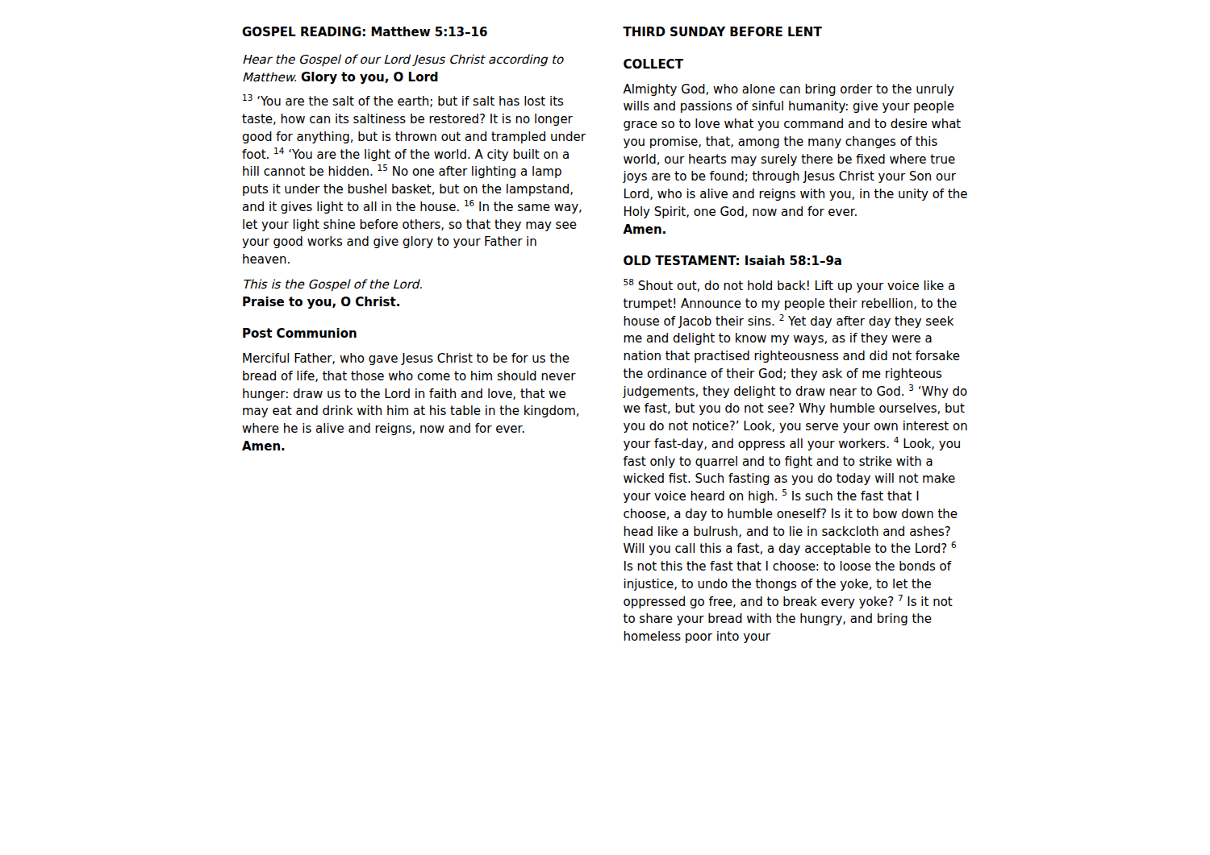GOSPEL READING: Matthew 5:13–16
Hear the Gospel of our Lord Jesus Christ according to Matthew. Glory to you, O Lord
13 ‘You are the salt of the earth; but if salt has lost its taste, how can its saltiness be restored? It is no longer good for anything, but is thrown out and trampled under foot. 14 ‘You are the light of the world. A city built on a hill cannot be hidden. 15 No one after lighting a lamp puts it under the bushel basket, but on the lampstand, and it gives light to all in the house. 16 In the same way, let your light shine before others, so that they may see your good works and give glory to your Father in heaven.
This is the Gospel of the Lord.
Praise to you, O Christ.
Post Communion
Merciful Father, who gave Jesus Christ to be for us the bread of life, that those who come to him should never hunger: draw us to the Lord in faith and love, that we may eat and drink with him at his table in the kingdom, where he is alive and reigns, now and for ever.
Amen.
THIRD SUNDAY BEFORE LENT
COLLECT
Almighty God, who alone can bring order to the unruly wills and passions of sinful humanity: give your people grace so to love what you command and to desire what you promise, that, among the many changes of this world, our hearts may surely there be fixed where true joys are to be found; through Jesus Christ your Son our Lord, who is alive and reigns with you, in the unity of the Holy Spirit, one God, now and for ever.
Amen.
OLD TESTAMENT: Isaiah 58:1–9a
58 Shout out, do not hold back! Lift up your voice like a trumpet! Announce to my people their rebellion, to the house of Jacob their sins. 2 Yet day after day they seek me and delight to know my ways, as if they were a nation that practised righteousness and did not forsake the ordinance of their God; they ask of me righteous judgements, they delight to draw near to God. 3 ‘Why do we fast, but you do not see? Why humble ourselves, but you do not notice?’ Look, you serve your own interest on your fast-day, and oppress all your workers. 4 Look, you fast only to quarrel and to fight and to strike with a wicked fist. Such fasting as you do today will not make your voice heard on high. 5 Is such the fast that I choose, a day to humble oneself? Is it to bow down the head like a bulrush, and to lie in sackcloth and ashes? Will you call this a fast, a day acceptable to the Lord? 6 Is not this the fast that I choose: to loose the bonds of injustice, to undo the thongs of the yoke, to let the oppressed go free, and to break every yoke? 7 Is it not to share your bread with the hungry, and bring the homeless poor into your